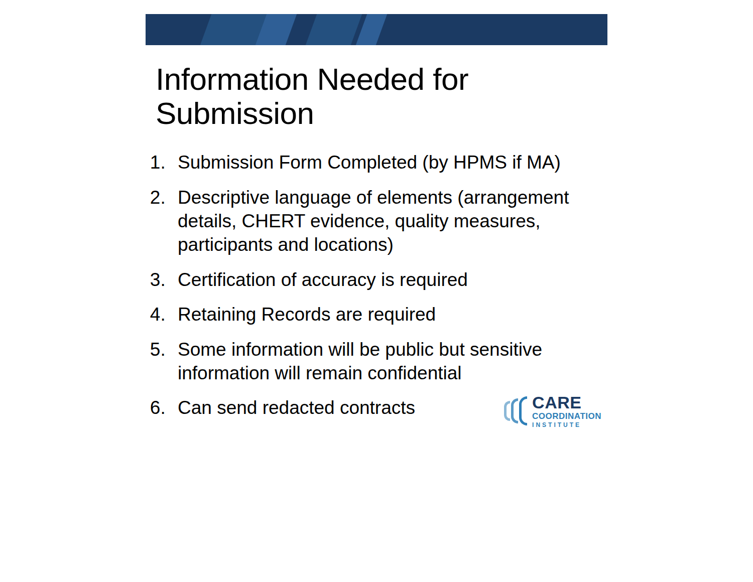Information Needed for Submission
Submission Form Completed (by HPMS if MA)
Descriptive language of elements (arrangement details, CHERT evidence, quality measures, participants and locations)
Certification of accuracy is required
Retaining Records are required
Some information will be public but sensitive information will remain confidential
Can send redacted contracts
CARE
COORDINATION
INSTITUTE